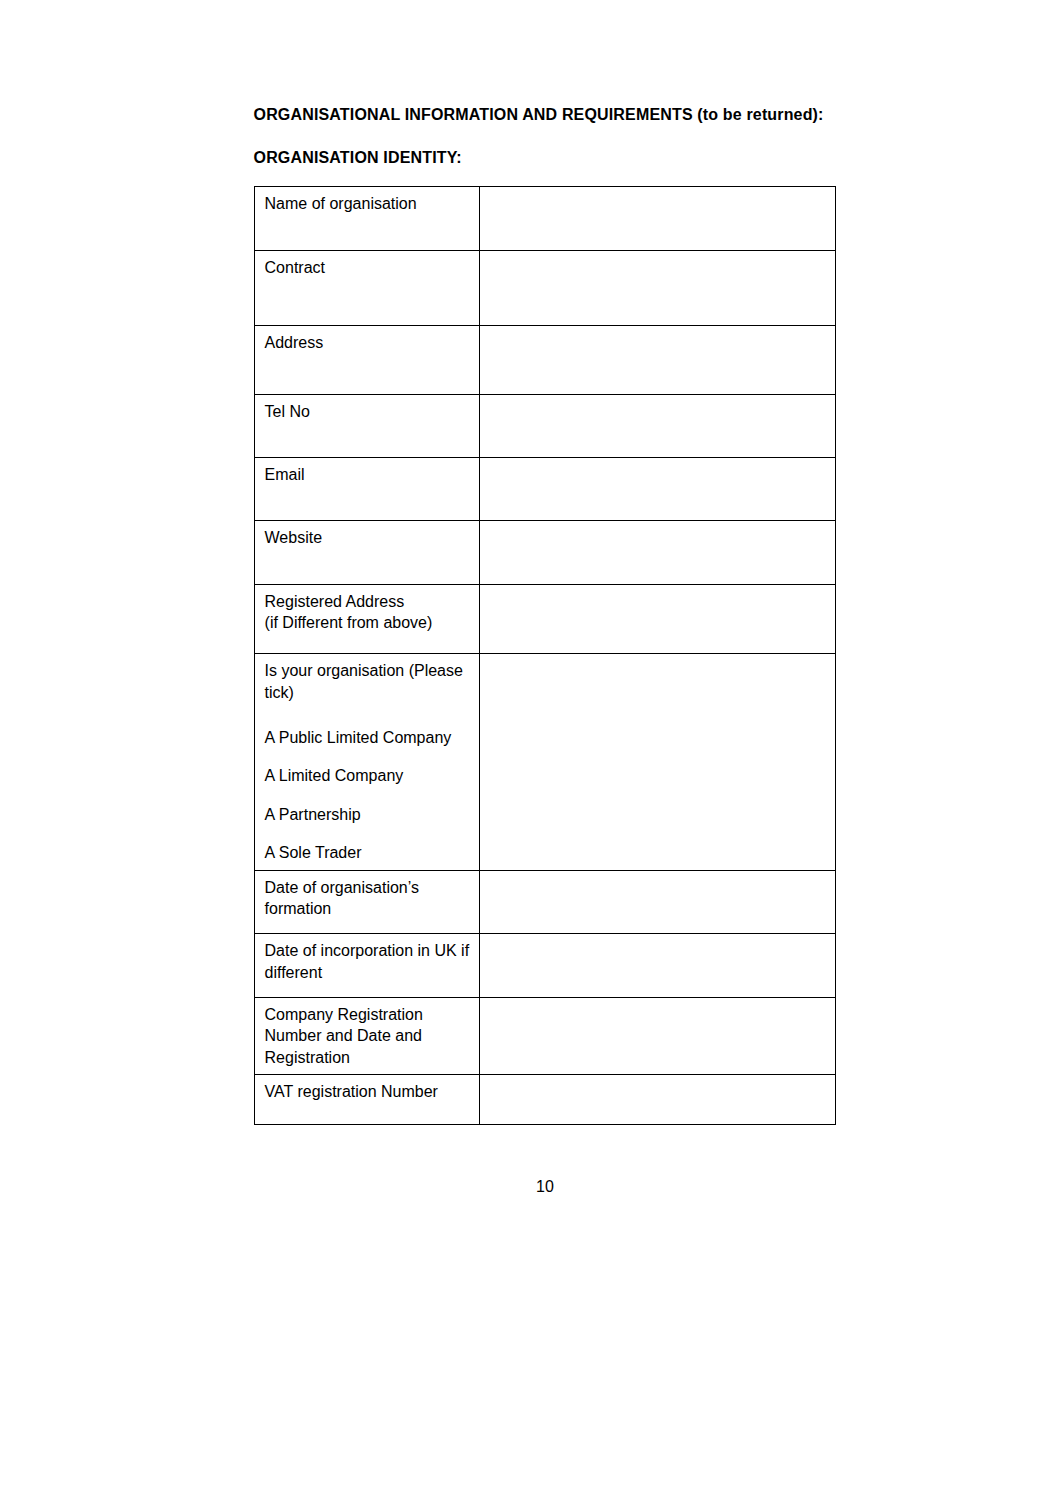ORGANISATIONAL INFORMATION AND REQUIREMENTS (to be returned):
ORGANISATION IDENTITY:
| Name of organisation | |
| Contract | |
| Address | |
| Tel No | |
| Email | |
| Website | |
| Registered Address (if Different from above) | |
| Is your organisation (Please tick) A Public Limited Company A Limited Company A Partnership A Sole Trader | |
| Date of organisation’s formation | |
| Date of incorporation in UK if different | |
| Company Registration Number and Date and Registration | |
| VAT registration Number | |
10